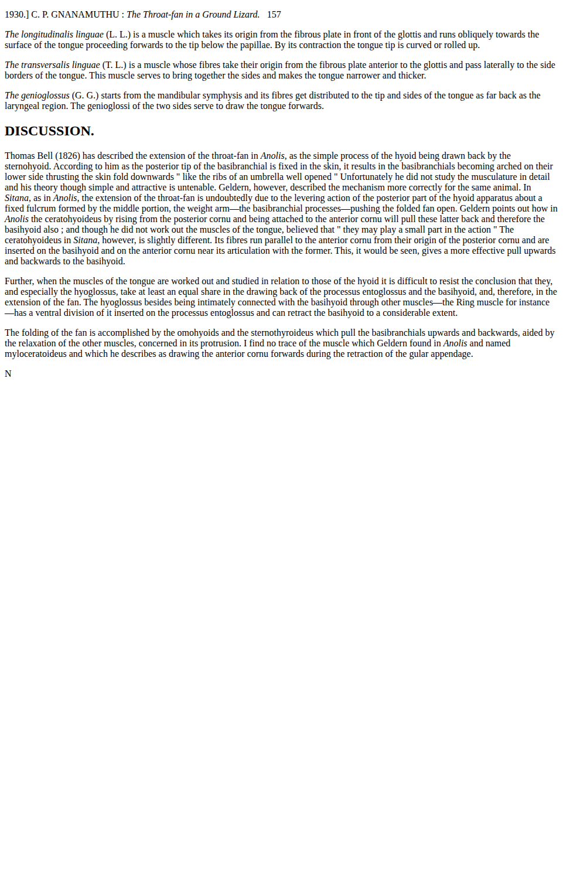1930.] C. P. GNANAMUTHU : The Throat-fan in a Ground Lizard. 157
The longitudinalis linguae (L. L.) is a muscle which takes its origin from the fibrous plate in front of the glottis and runs obliquely towards the surface of the tongue proceeding forwards to the tip below the papillae. By its contraction the tongue tip is curved or rolled up.
The transversalis linguae (T. L.) is a muscle whose fibres take their origin from the fibrous plate anterior to the glottis and pass laterally to the side borders of the tongue. This muscle serves to bring together the sides and makes the tongue narrower and thicker.
The genioglossus (G. G.) starts from the mandibular symphysis and its fibres get distributed to the tip and sides of the tongue as far back as the laryngeal region. The genioglossi of the two sides serve to draw the tongue forwards.
DISCUSSION.
Thomas Bell (1826) has described the extension of the throat-fan in Anolis, as the simple process of the hyoid being drawn back by the sternohyoid. According to him as the posterior tip of the basibranchial is fixed in the skin, it results in the basibranchials becoming arched on their lower side thrusting the skin fold downwards " like the ribs of an umbrella well opened " Unfortunately he did not study the musculature in detail and his theory though simple and attractive is untenable. Geldern, however, described the mechanism more correctly for the same animal. In Sitana, as in Anolis, the extension of the throat-fan is undoubtedly due to the levering action of the posterior part of the hyoid apparatus about a fixed fulcrum formed by the middle portion, the weight arm—the basibranchial processes—pushing the folded fan open. Geldern points out how in Anolis the ceratohyoideus by rising from the posterior cornu and being attached to the anterior cornu will pull these latter back and therefore the basihyoid also ; and though he did not work out the muscles of the tongue, believed that " they may play a small part in the action " The ceratohyoideus in Sitana, however, is slightly different. Its fibres run parallel to the anterior cornu from their origin of the posterior cornu and are inserted on the basihyoid and on the anterior cornu near its articulation with the former. This, it would be seen, gives a more effective pull upwards and backwards to the basihyoid.
Further, when the muscles of the tongue are worked out and studied in relation to those of the hyoid it is difficult to resist the conclusion that they, and especially the hyoglossus, take at least an equal share in the drawing back of the processus entoglossus and the basihyoid, and, therefore, in the extension of the fan. The hyoglossus besides being intimately connected with the basihyoid through other muscles—the Ring muscle for instance—has a ventral division of it inserted on the processus entoglossus and can retract the basihyoid to a considerable extent.
The folding of the fan is accomplished by the omohyoids and the sternothyroideus which pull the basibranchials upwards and backwards, aided by the relaxation of the other muscles, concerned in its protrusion. I find no trace of the muscle which Geldern found in Anolis and named myloceratoideus and which he describes as drawing the anterior cornu forwards during the retraction of the gular appendage.
N